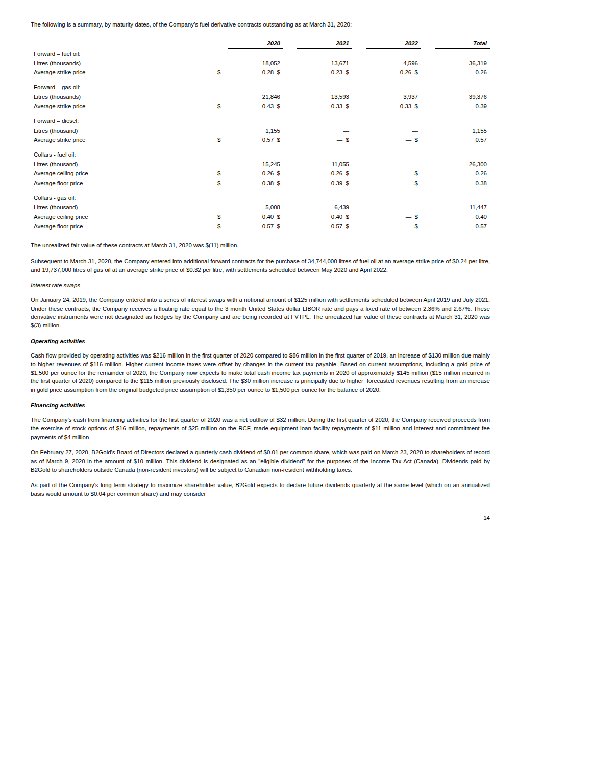The following is a summary, by maturity dates, of the Company’s fuel derivative contracts outstanding as at March 31, 2020:
| | | 2020 | | 2021 | | 2022 | | Total |
| --- | --- | --- | --- | --- | --- | --- | --- | --- |
| Forward – fuel oil: | | | | | | | | |
| Litres (thousands) | | 18,052 | | 13,671 | | 4,596 | | 36,319 |
| Average strike price | $ | 0.28 $ | | 0.23 $ | | 0.26 $ | | 0.26 |
| Forward – gas oil: | | | | | | | | |
| Litres (thousands) | | 21,846 | | 13,593 | | 3,937 | | 39,376 |
| Average strike price | $ | 0.43 $ | | 0.33 $ | | 0.33 $ | | 0.39 |
| Forward – diesel: | | | | | | | | |
| Litres (thousand) | | 1,155 | | — | | — | | 1,155 |
| Average strike price | $ | 0.57 $ | | — $ | | — $ | | 0.57 |
| Collars - fuel oil: | | | | | | | | |
| Litres (thousand) | | 15,245 | | 11,055 | | — | | 26,300 |
| Average ceiling price | $ | 0.26 $ | | 0.26 $ | | — $ | | 0.26 |
| Average floor price | $ | 0.38 $ | | 0.39 $ | | — $ | | 0.38 |
| Collars - gas oil: | | | | | | | | |
| Litres (thousand) | | 5,008 | | 6,439 | | — | | 11,447 |
| Average ceiling price | $ | 0.40 $ | | 0.40 $ | | — $ | | 0.40 |
| Average floor price | $ | 0.57 $ | | 0.57 $ | | — $ | | 0.57 |
The unrealized fair value of these contracts at March 31, 2020 was $(11) million.
Subsequent to March 31, 2020, the Company entered into additional forward contracts for the purchase of 34,744,000 litres of fuel oil at an average strike price of $0.24 per litre, and 19,737,000 litres of gas oil at an average strike price of $0.32 per litre, with settlements scheduled between May 2020 and April 2022.
Interest rate swaps
On January 24, 2019, the Company entered into a series of interest swaps with a notional amount of $125 million with settlements scheduled between April 2019 and July 2021. Under these contracts, the Company receives a floating rate equal to the 3 month United States dollar LIBOR rate and pays a fixed rate of between 2.36% and 2.67%. These derivative instruments were not designated as hedges by the Company and are being recorded at FVTPL. The unrealized fair value of these contracts at March 31, 2020 was $(3) million.
Operating activities
Cash flow provided by operating activities was $216 million in the first quarter of 2020 compared to $86 million in the first quarter of 2019, an increase of $130 million due mainly to higher revenues of $116 million. Higher current income taxes were offset by changes in the current tax payable. Based on current assumptions, including a gold price of $1,500 per ounce for the remainder of 2020, the Company now expects to make total cash income tax payments in 2020 of approximately $145 million ($15 million incurred in the first quarter of 2020) compared to the $115 million previously disclosed. The $30 million increase is principally due to higher forecasted revenues resulting from an increase in gold price assumption from the original budgeted price assumption of $1,350 per ounce to $1,500 per ounce for the balance of 2020.
Financing activities
The Company’s cash from financing activities for the first quarter of 2020 was a net outflow of $32 million. During the first quarter of 2020, the Company received proceeds from the exercise of stock options of $16 million, repayments of $25 million on the RCF, made equipment loan facility repayments of $11 million and interest and commitment fee payments of $4 million.
On February 27, 2020, B2Gold's Board of Directors declared a quarterly cash dividend of $0.01 per common share, which was paid on March 23, 2020 to shareholders of record as of March 9, 2020 in the amount of $10 million. This dividend is designated as an "eligible dividend" for the purposes of the Income Tax Act (Canada). Dividends paid by B2Gold to shareholders outside Canada (non-resident investors) will be subject to Canadian non-resident withholding taxes.
As part of the Company's long-term strategy to maximize shareholder value, B2Gold expects to declare future dividends quarterly at the same level (which on an annualized basis would amount to $0.04 per common share) and may consider
14